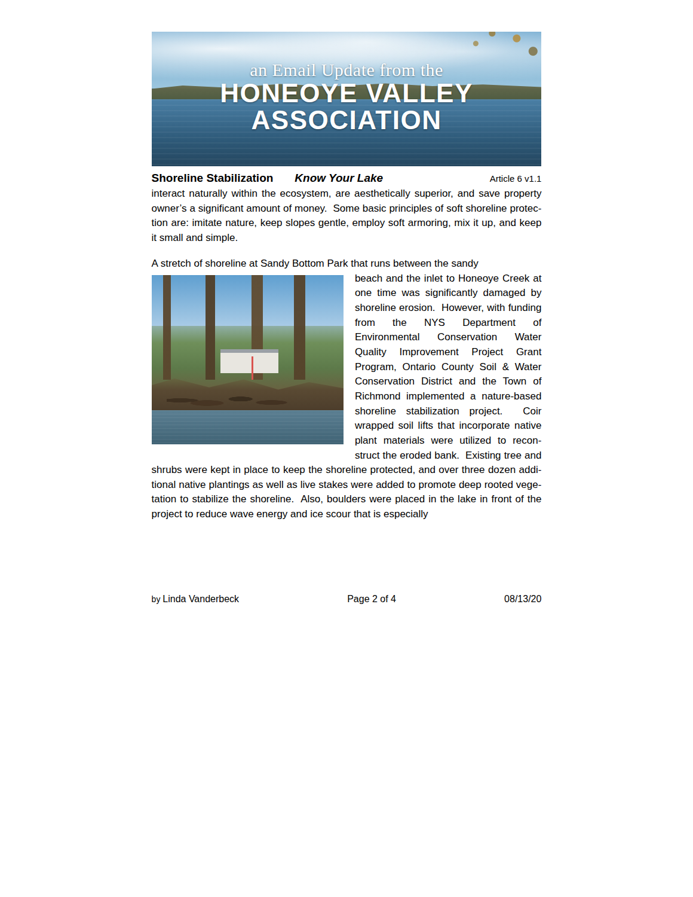an Email Update from the
HONEOYE VALLEY
ASSOCIATION
Shoreline Stabilization Know Your Lake Article 6 v1.1
interact naturally within the ecosystem, are aesthetically superior, and save property owner’s a significant amount of money. Some basic principles of soft shoreline protection are: imitate nature, keep slopes gentle, employ soft armoring, mix it up, and keep it small and simple.
A stretch of shoreline at Sandy Bottom Park that runs between the sandy
beach and the inlet to Honeoye Creek at one time was significantly damaged by shoreline erosion. However, with funding from the NYS Department of Environmental Conservation Water Quality Improvement Project Grant Program, Ontario County Soil & Water Conservation District and the Town of Richmond implemented a nature-based shoreline stabilization project. Coir wrapped soil lifts that incorporate native plant materials were utilized to reconstruct the eroded bank. Existing tree and shrubs were kept in place to keep the shoreline protected, and over three dozen additional native plantings as well as live stakes were added to promote deep rooted vegetation to stabilize the shoreline. Also, boulders were placed in the lake in front of the project to reduce wave energy and ice scour that is especially
by Linda Vanderbeck Page 2 of 4 08/13/20